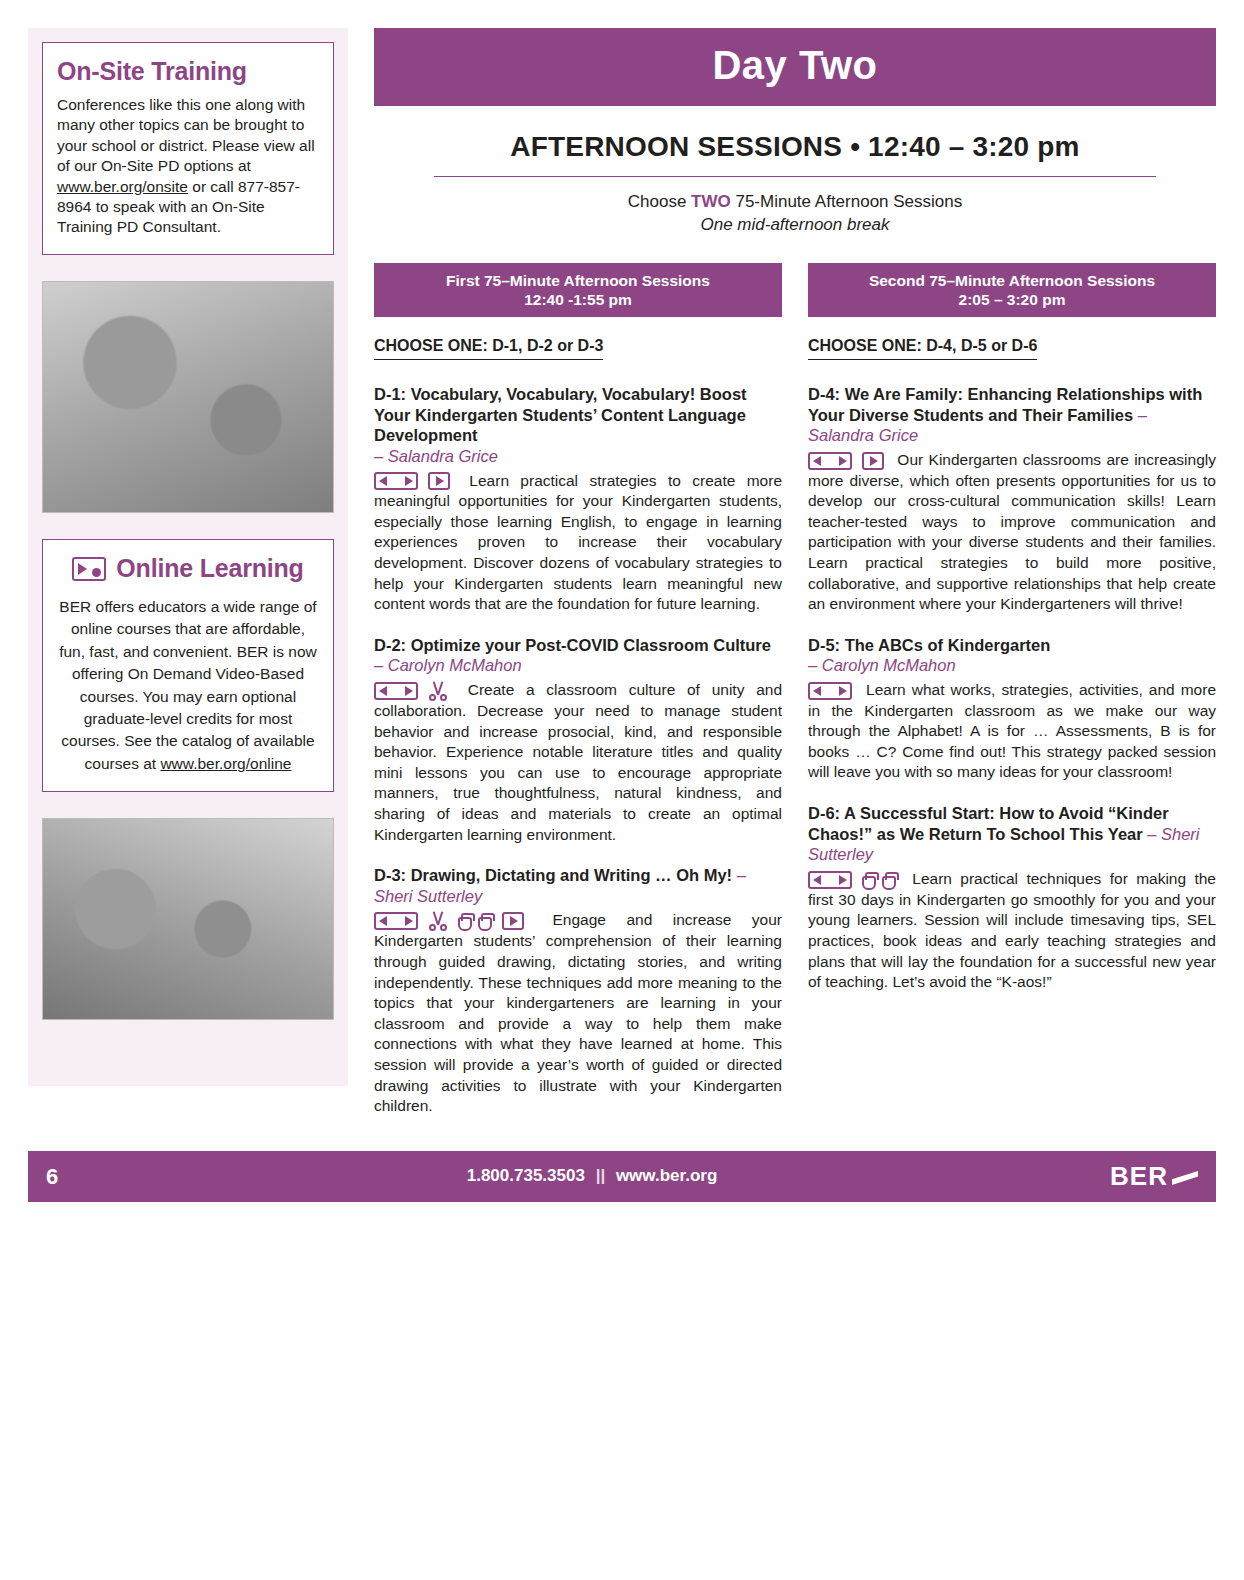On-Site Training
Conferences like this one along with many other topics can be brought to your school or district. Please view all of our On-Site PD options at www.ber.org/onsite or call 877-857-8964 to speak with an On-Site Training PD Consultant.
Online Learning
BER offers educators a wide range of online courses that are affordable, fun, fast, and convenient. BER is now offering On Demand Video-Based courses. You may earn optional graduate-level credits for most courses. See the catalog of available courses at www.ber.org/online
Day Two
AFTERNOON SESSIONS • 12:40 – 3:20 pm
Choose TWO 75-Minute Afternoon Sessions
One mid-afternoon break
First 75–Minute Afternoon Sessions
12:40 -1:55 pm
CHOOSE ONE: D-1, D-2 or D-3
D-1: Vocabulary, Vocabulary, Vocabulary! Boost Your Kindergarten Students’ Content Language Development
– Salandra Grice
Learn practical strategies to create more meaningful opportunities for your Kindergarten students, especially those learning English, to engage in learning experiences proven to increase their vocabulary development. Discover dozens of vocabulary strategies to help your Kindergarten students learn meaningful new content words that are the foundation for future learning.
D-2: Optimize your Post-COVID Classroom Culture – Carolyn McMahon
Create a classroom culture of unity and collaboration. Decrease your need to manage student behavior and increase prosocial, kind, and responsible behavior. Experience notable literature titles and quality mini lessons you can use to encourage appropriate manners, true thoughtfulness, natural kindness, and sharing of ideas and materials to create an optimal Kindergarten learning environment.
D-3: Drawing, Dictating and Writing … Oh My! – Sheri Sutterley
Engage and increase your Kindergarten students’ comprehension of their learning through guided drawing, dictating stories, and writing independently. These techniques add more meaning to the topics that your kindergarteners are learning in your classroom and provide a way to help them make connections with what they have learned at home. This session will provide a year’s worth of guided or directed drawing activities to illustrate with your Kindergarten children.
Second 75–Minute Afternoon Sessions
2:05 – 3:20 pm
CHOOSE ONE: D-4, D-5 or D-6
D-4: We Are Family: Enhancing Relationships with Your Diverse Students and Their Families – Salandra Grice
Our Kindergarten classrooms are increasingly more diverse, which often presents opportunities for us to develop our cross-cultural communication skills! Learn teacher-tested ways to improve communication and participation with your diverse students and their families. Learn practical strategies to build more positive, collaborative, and supportive relationships that help create an environment where your Kindergarteners will thrive!
D-5: The ABCs of Kindergarten
– Carolyn McMahon
Learn what works, strategies, activities, and more in the Kindergarten classroom as we make our way through the Alphabet! A is for … Assessments, B is for books … C? Come find out! This strategy packed session will leave you with so many ideas for your classroom!
D-6: A Successful Start: How to Avoid “Kinder Chaos!” as We Return To School This Year – Sheri Sutterley
Learn practical techniques for making the first 30 days in Kindergarten go smoothly for you and your young learners. Session will include timesaving tips, SEL practices, book ideas and early teaching strategies and plans that will lay the foundation for a successful new year of teaching. Let’s avoid the “K-aos!”
6
1.800.735.3503 || www.ber.org
BER